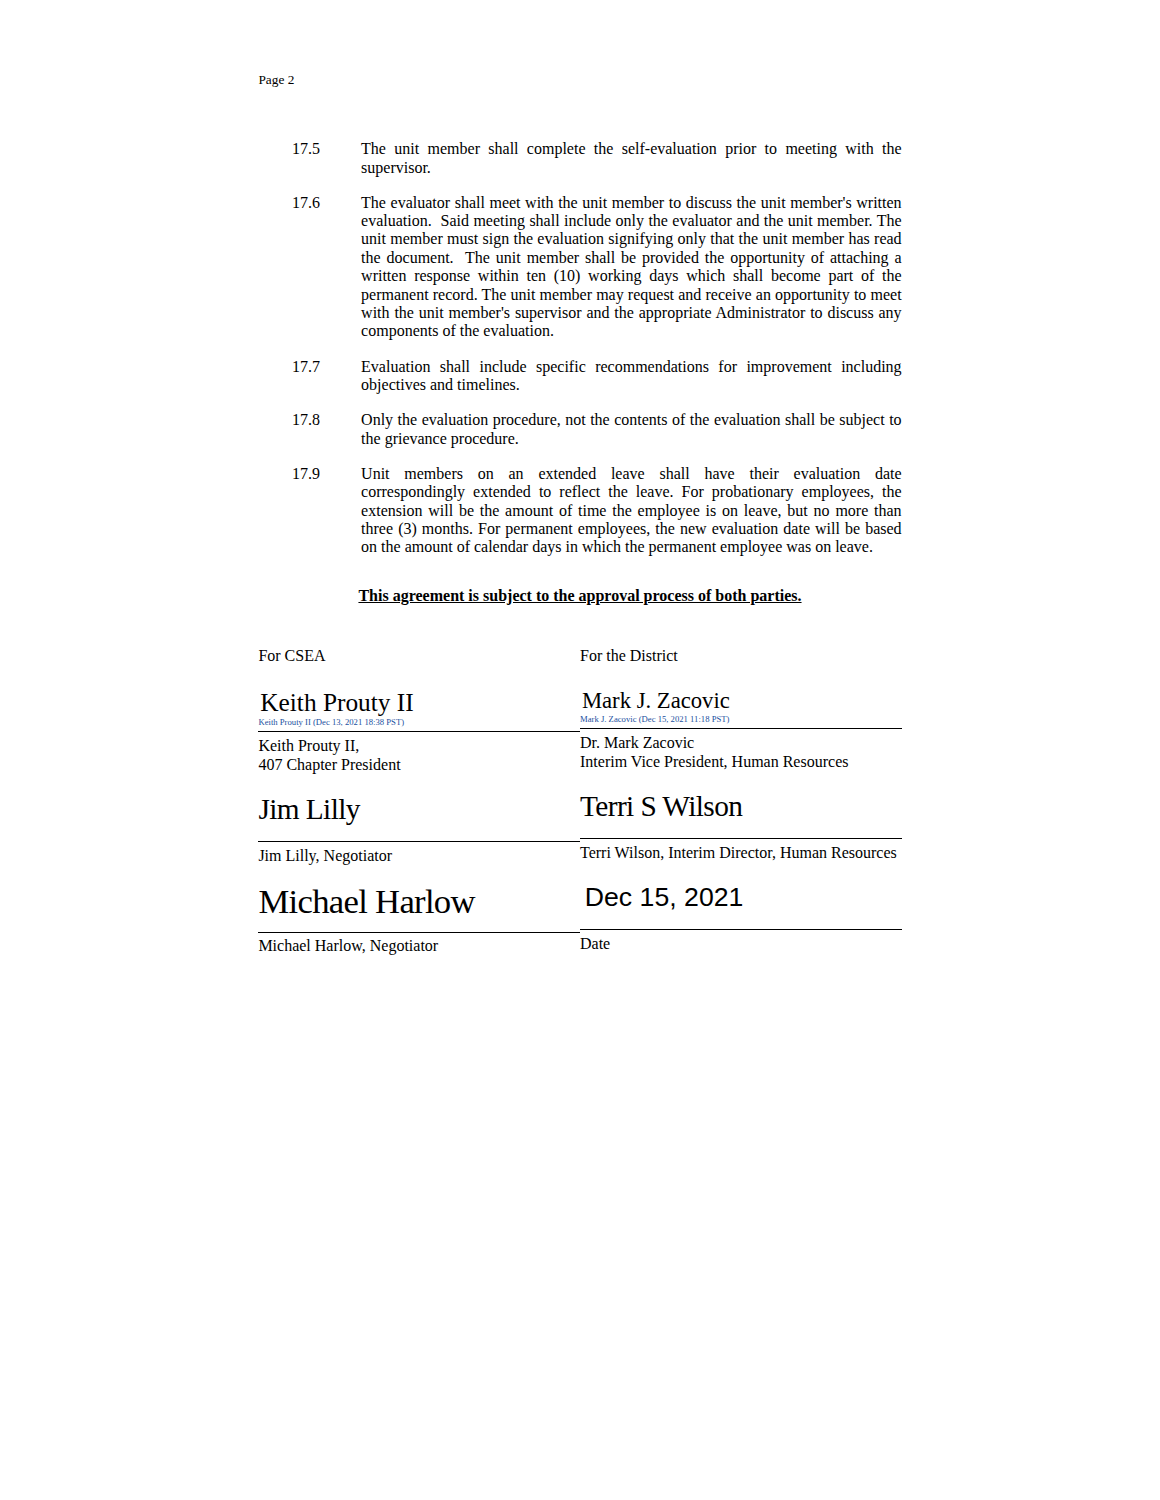Page 2
17.5
The unit member shall complete the self-evaluation prior to meeting with the supervisor.
17.6
The evaluator shall meet with the unit member to discuss the unit member's written evaluation. Said meeting shall include only the evaluator and the unit member. The unit member must sign the evaluation signifying only that the unit member has read the document. The unit member shall be provided the opportunity of attaching a written response within ten (10) working days which shall become part of the permanent record. The unit member may request and receive an opportunity to meet with the unit member's supervisor and the appropriate Administrator to discuss any components of the evaluation.
17.7
Evaluation shall include specific recommendations for improvement including objectives and timelines.
17.8
Only the evaluation procedure, not the contents of the evaluation shall be subject to the grievance procedure.
17.9
Unit members on an extended leave shall have their evaluation date correspondingly extended to reflect the leave. For probationary employees, the extension will be the amount of time the employee is on leave, but no more than three (3) months. For permanent employees, the new evaluation date will be based on the amount of calendar days in which the permanent employee was on leave.
This agreement is subject to the approval process of both parties.
| For CSEA Keith Prouty II Keith Prouty II (Dec 13, 2021 18:38 PST) Keith Prouty II, 407 Chapter President Jim Lilly Jim Lilly, Negotiator Michael Harlow Michael Harlow, Negotiator | For the District Mark J. Zacovic Mark J. Zacovic (Dec 15, 2021 11:18 PST) Dr. Mark Zacovic Interim Vice President, Human Resources Terri S Wilson Terri Wilson, Interim Director, Human Resources Dec 15, 2021 Date |